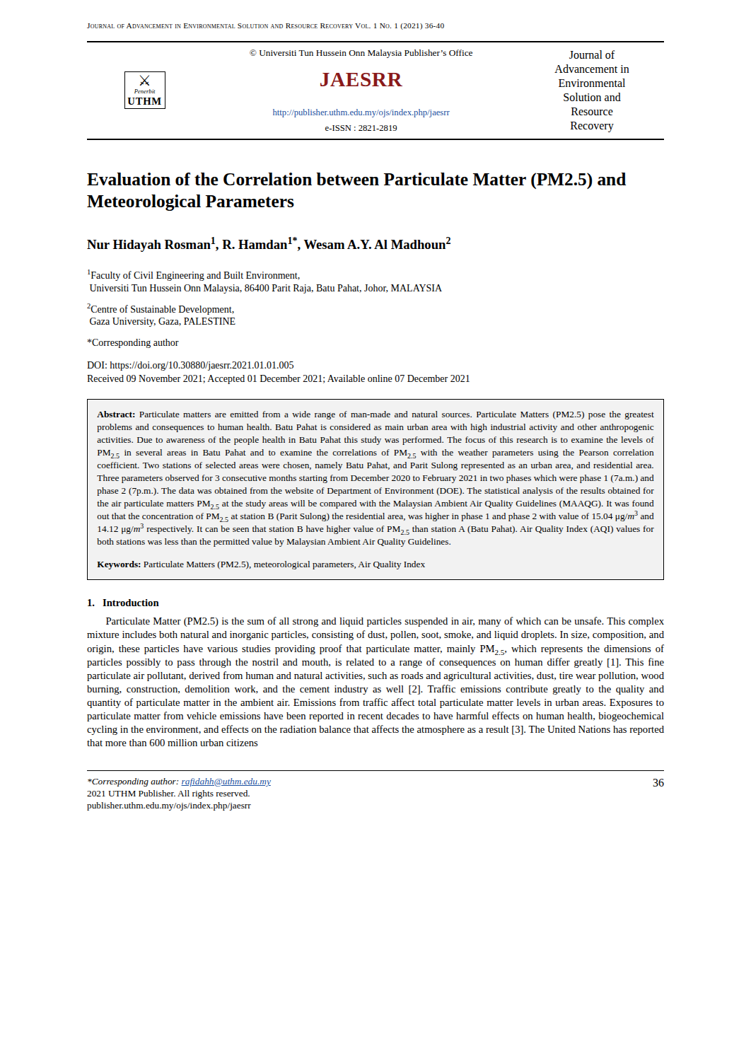Journal of Advancement in Environmental Solution and Resource Recovery Vol. 1 No. 1 (2021) 36-40
| ⚔ Penerbit UTHM | © Universiti Tun Hussein Onn Malaysia Publisher’s Office JAESRR http://publisher.uthm.edu.my/ojs/index.php/jaesrr e-ISSN : 2821-2819 | Journal of Advancement in Environmental Solution and Resource Recovery |
Evaluation of the Correlation between Particulate Matter (PM2.5) and Meteorological Parameters
Nur Hidayah Rosman1, R. Hamdan1*, Wesam A.Y. Al Madhoun2
1Faculty of Civil Engineering and Built Environment,
Universiti Tun Hussein Onn Malaysia, 86400 Parit Raja, Batu Pahat, Johor, MALAYSIA
2Centre of Sustainable Development,
Gaza University, Gaza, PALESTINE
*Corresponding author
DOI: https://doi.org/10.30880/jaesrr.2021.01.01.005
Received 09 November 2021; Accepted 01 December 2021; Available online 07 December 2021
Abstract: Particulate matters are emitted from a wide range of man-made and natural sources. Particulate Matters (PM2.5) pose the greatest problems and consequences to human health. Batu Pahat is considered as main urban area with high industrial activity and other anthropogenic activities. Due to awareness of the people health in Batu Pahat this study was performed. The focus of this research is to examine the levels of PM2.5 in several areas in Batu Pahat and to examine the correlations of PM2.5 with the weather parameters using the Pearson correlation coefficient. Two stations of selected areas were chosen, namely Batu Pahat, and Parit Sulong represented as an urban area, and residential area. Three parameters observed for 3 consecutive months starting from December 2020 to February 2021 in two phases which were phase 1 (7a.m.) and phase 2 (7p.m.). The data was obtained from the website of Department of Environment (DOE). The statistical analysis of the results obtained for the air particulate matters PM2.5 at the study areas will be compared with the Malaysian Ambient Air Quality Guidelines (MAAQG). It was found out that the concentration of PM2.5 at station B (Parit Sulong) the residential area, was higher in phase 1 and phase 2 with value of 15.04 μg/m3 and 14.12 μg/m3 respectively. It can be seen that station B have higher value of PM2.5 than station A (Batu Pahat). Air Quality Index (AQI) values for both stations was less than the permitted value by Malaysian Ambient Air Quality Guidelines.
Keywords: Particulate Matters (PM2.5), meteorological parameters, Air Quality Index
1. Introduction
Particulate Matter (PM2.5) is the sum of all strong and liquid particles suspended in air, many of which can be unsafe. This complex mixture includes both natural and inorganic particles, consisting of dust, pollen, soot, smoke, and liquid droplets. In size, composition, and origin, these particles have various studies providing proof that particulate matter, mainly PM2.5, which represents the dimensions of particles possibly to pass through the nostril and mouth, is related to a range of consequences on human differ greatly [1]. This fine particulate air pollutant, derived from human and natural activities, such as roads and agricultural activities, dust, tire wear pollution, wood burning, construction, demolition work, and the cement industry as well [2]. Traffic emissions contribute greatly to the quality and quantity of particulate matter in the ambient air. Emissions from traffic affect total particulate matter levels in urban areas. Exposures to particulate matter from vehicle emissions have been reported in recent decades to have harmful effects on human health, biogeochemical cycling in the environment, and effects on the radiation balance that affects the atmosphere as a result [3]. The United Nations has reported that more than 600 million urban citizens
*Corresponding author: rafidahh@uthm.edu.my
2021 UTHM Publisher. All rights reserved.
publisher.uthm.edu.my/ojs/index.php/jaesrr
36